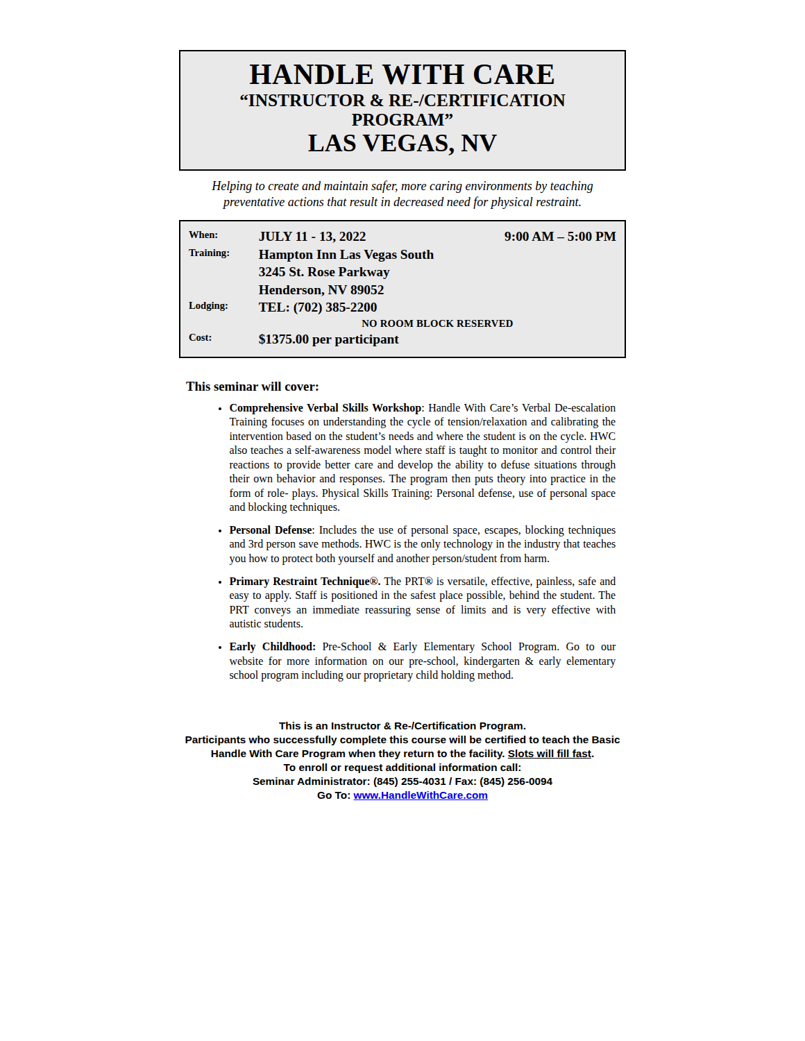HANDLE WITH CARE
“INSTRUCTOR & RE-/CERTIFICATION PROGRAM”
LAS VEGAS, NV
Helping to create and maintain safer, more caring environments by teaching preventative actions that result in decreased need for physical restraint.
| When: | JULY 11 - 13, 2022 | 9:00 AM – 5:00 PM |
| Training: | Hampton Inn Las Vegas South |
| 3245 St. Rose Parkway |
| | Henderson, NV 89052 |
| Lodging: | TEL: (702) 385-2200 |
| | NO ROOM BLOCK RESERVED |
| Cost: | $1375.00 per participant |
This seminar will cover:
Comprehensive Verbal Skills Workshop: Handle With Care’s Verbal De-escalation Training focuses on understanding the cycle of tension/relaxation and calibrating the intervention based on the student’s needs and where the student is on the cycle. HWC also teaches a self-awareness model where staff is taught to monitor and control their reactions to provide better care and develop the ability to defuse situations through their own behavior and responses. The program then puts theory into practice in the form of role- plays. Physical Skills Training: Personal defense, use of personal space and blocking techniques.
Personal Defense: Includes the use of personal space, escapes, blocking techniques and 3rd person save methods. HWC is the only technology in the industry that teaches you how to protect both yourself and another person/student from harm.
Primary Restraint Technique®. The PRT® is versatile, effective, painless, safe and easy to apply. Staff is positioned in the safest place possible, behind the student. The PRT conveys an immediate reassuring sense of limits and is very effective with autistic students.
Early Childhood: Pre-School & Early Elementary School Program. Go to our website for more information on our pre-school, kindergarten & early elementary school program including our proprietary child holding method.
This is an Instructor & Re-/Certification Program.
Participants who successfully complete this course will be certified to teach the Basic
Handle With Care Program when they return to the facility. Slots will fill fast.
To enroll or request additional information call:
Seminar Administrator: (845) 255-4031 / Fax: (845) 256-0094
Go To: www.HandleWithCare.com